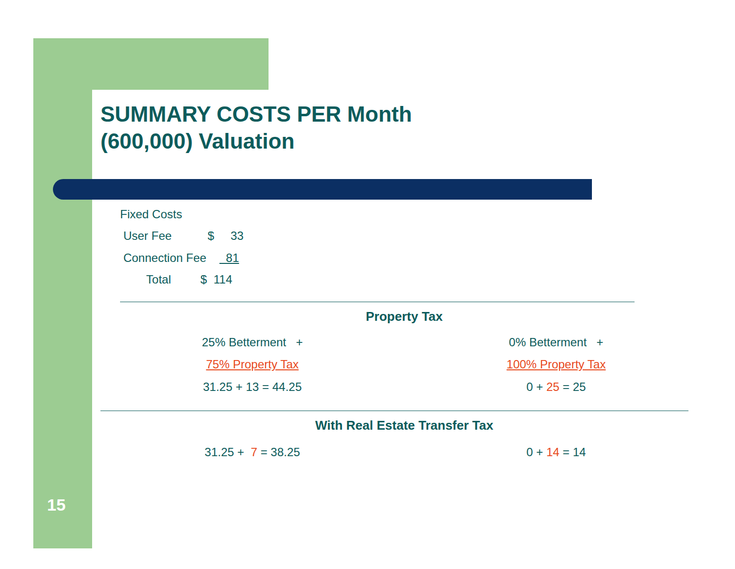SUMMARY COSTS PER Month
(600,000) Valuation
Fixed Costs
User Fee $ 33
Connection Fee 81
Total $ 114
Property Tax
25% Betterment +
75% Property Tax
31.25 + 13 = 44.25
0% Betterment +
100% Property Tax
0 + 25 = 25
With Real Estate Transfer Tax
31.25 + 7 = 38.25
0 + 14 = 14
15